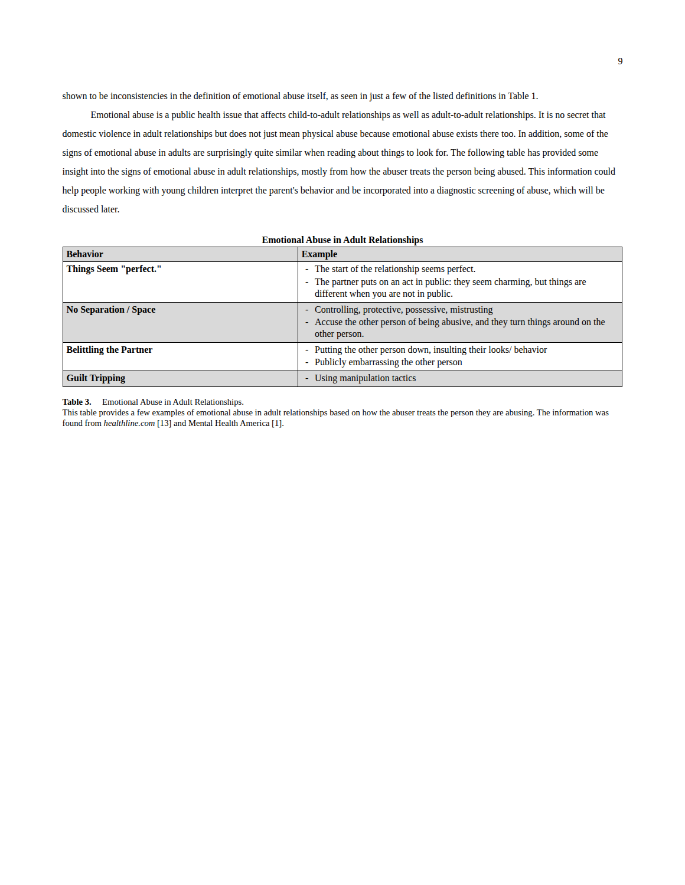9
shown to be inconsistencies in the definition of emotional abuse itself, as seen in just a few of the listed definitions in Table 1.
Emotional abuse is a public health issue that affects child-to-adult relationships as well as adult-to-adult relationships. It is no secret that domestic violence in adult relationships but does not just mean physical abuse because emotional abuse exists there too. In addition, some of the signs of emotional abuse in adults are surprisingly quite similar when reading about things to look for. The following table has provided some insight into the signs of emotional abuse in adult relationships, mostly from how the abuser treats the person being abused. This information could help people working with young children interpret the parent's behavior and be incorporated into a diagnostic screening of abuse, which will be discussed later.
Emotional Abuse in Adult Relationships
| Behavior | Example |
| --- | --- |
| Things Seem "perfect." | The start of the relationship seems perfect. The partner puts on an act in public: they seem charming, but things are different when you are not in public. |
| No Separation / Space | Controlling, protective, possessive, mistrusting Accuse the other person of being abusive, and they turn things around on the other person. |
| Belittling the Partner | Putting the other person down, insulting their looks/ behavior Publicly embarrassing the other person |
| Guilt Tripping | Using manipulation tactics |
Table 3. Emotional Abuse in Adult Relationships.
This table provides a few examples of emotional abuse in adult relationships based on how the abuser treats the person they are abusing. The information was found from healthline.com [13] and Mental Health America [1].